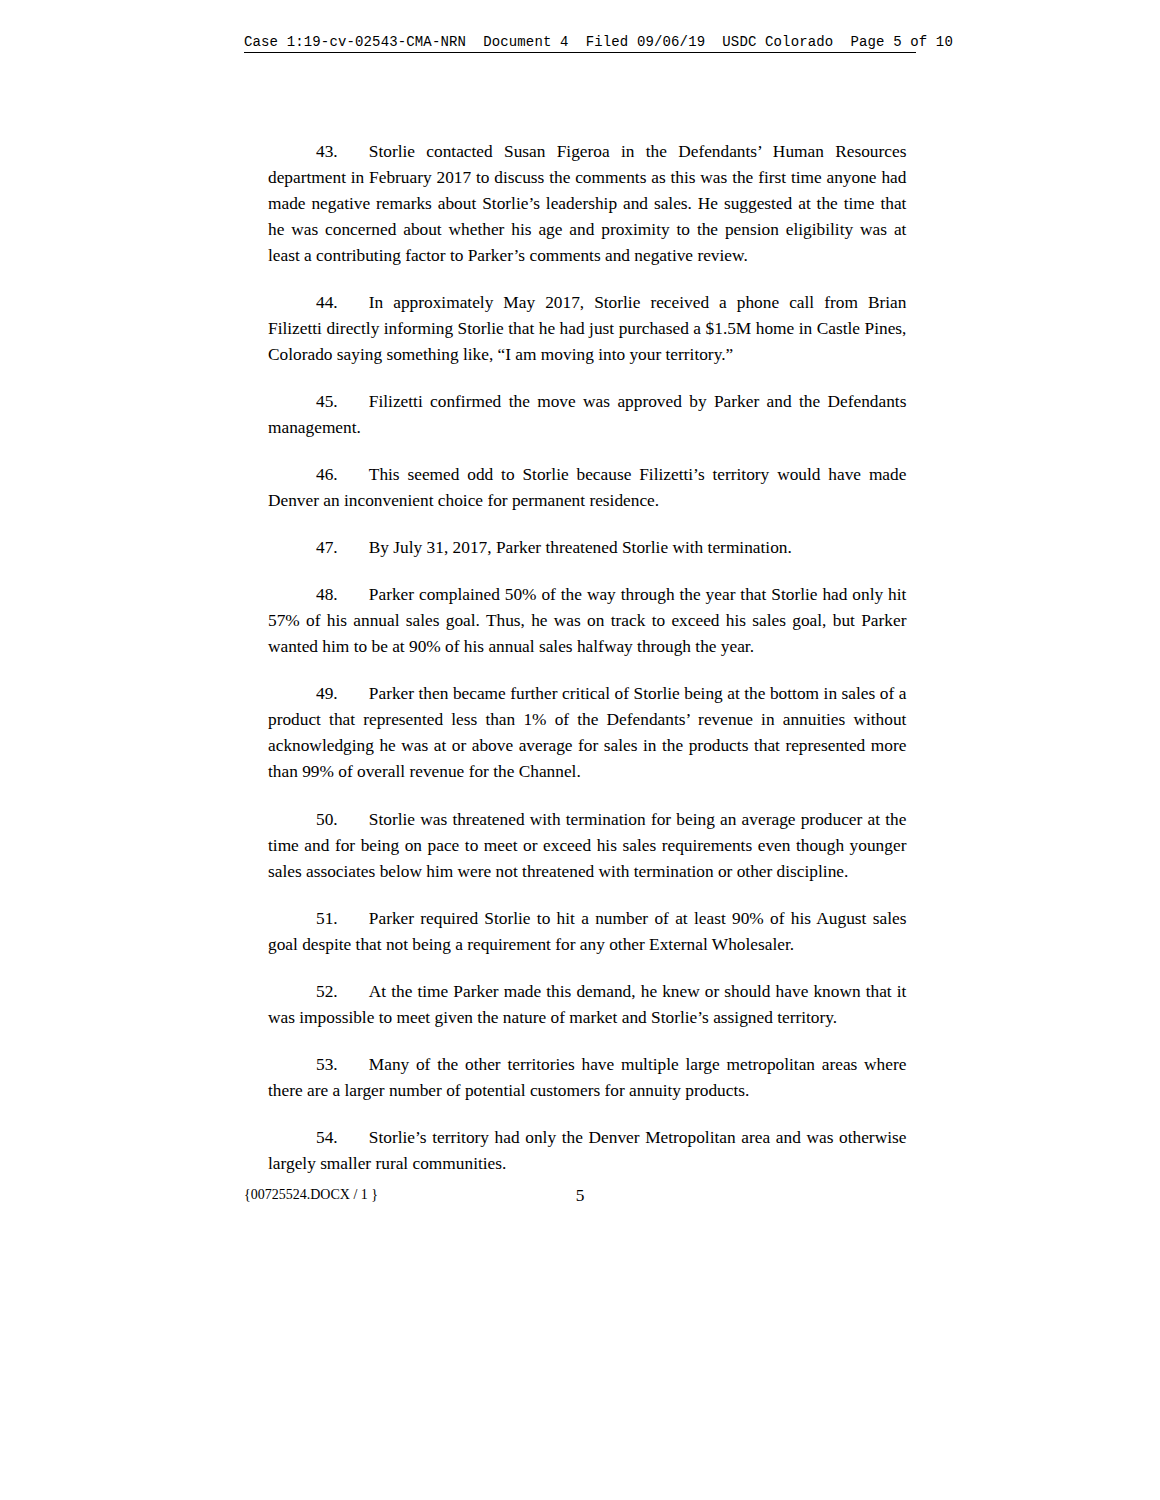Case 1:19-cv-02543-CMA-NRN Document 4 Filed 09/06/19 USDC Colorado Page 5 of 10
43. Storlie contacted Susan Figeroa in the Defendants’ Human Resources department in February 2017 to discuss the comments as this was the first time anyone had made negative remarks about Storlie’s leadership and sales. He suggested at the time that he was concerned about whether his age and proximity to the pension eligibility was at least a contributing factor to Parker’s comments and negative review.
44. In approximately May 2017, Storlie received a phone call from Brian Filizetti directly informing Storlie that he had just purchased a $1.5M home in Castle Pines, Colorado saying something like, “I am moving into your territory.”
45. Filizetti confirmed the move was approved by Parker and the Defendants management.
46. This seemed odd to Storlie because Filizetti’s territory would have made Denver an inconvenient choice for permanent residence.
47. By July 31, 2017, Parker threatened Storlie with termination.
48. Parker complained 50% of the way through the year that Storlie had only hit 57% of his annual sales goal. Thus, he was on track to exceed his sales goal, but Parker wanted him to be at 90% of his annual sales halfway through the year.
49. Parker then became further critical of Storlie being at the bottom in sales of a product that represented less than 1% of the Defendants’ revenue in annuities without acknowledging he was at or above average for sales in the products that represented more than 99% of overall revenue for the Channel.
50. Storlie was threatened with termination for being an average producer at the time and for being on pace to meet or exceed his sales requirements even though younger sales associates below him were not threatened with termination or other discipline.
51. Parker required Storlie to hit a number of at least 90% of his August sales goal despite that not being a requirement for any other External Wholesaler.
52. At the time Parker made this demand, he knew or should have known that it was impossible to meet given the nature of market and Storlie’s assigned territory.
53. Many of the other territories have multiple large metropolitan areas where there are a larger number of potential customers for annuity products.
54. Storlie’s territory had only the Denver Metropolitan area and was otherwise largely smaller rural communities.
{00725524.DOCX / 1 } 5